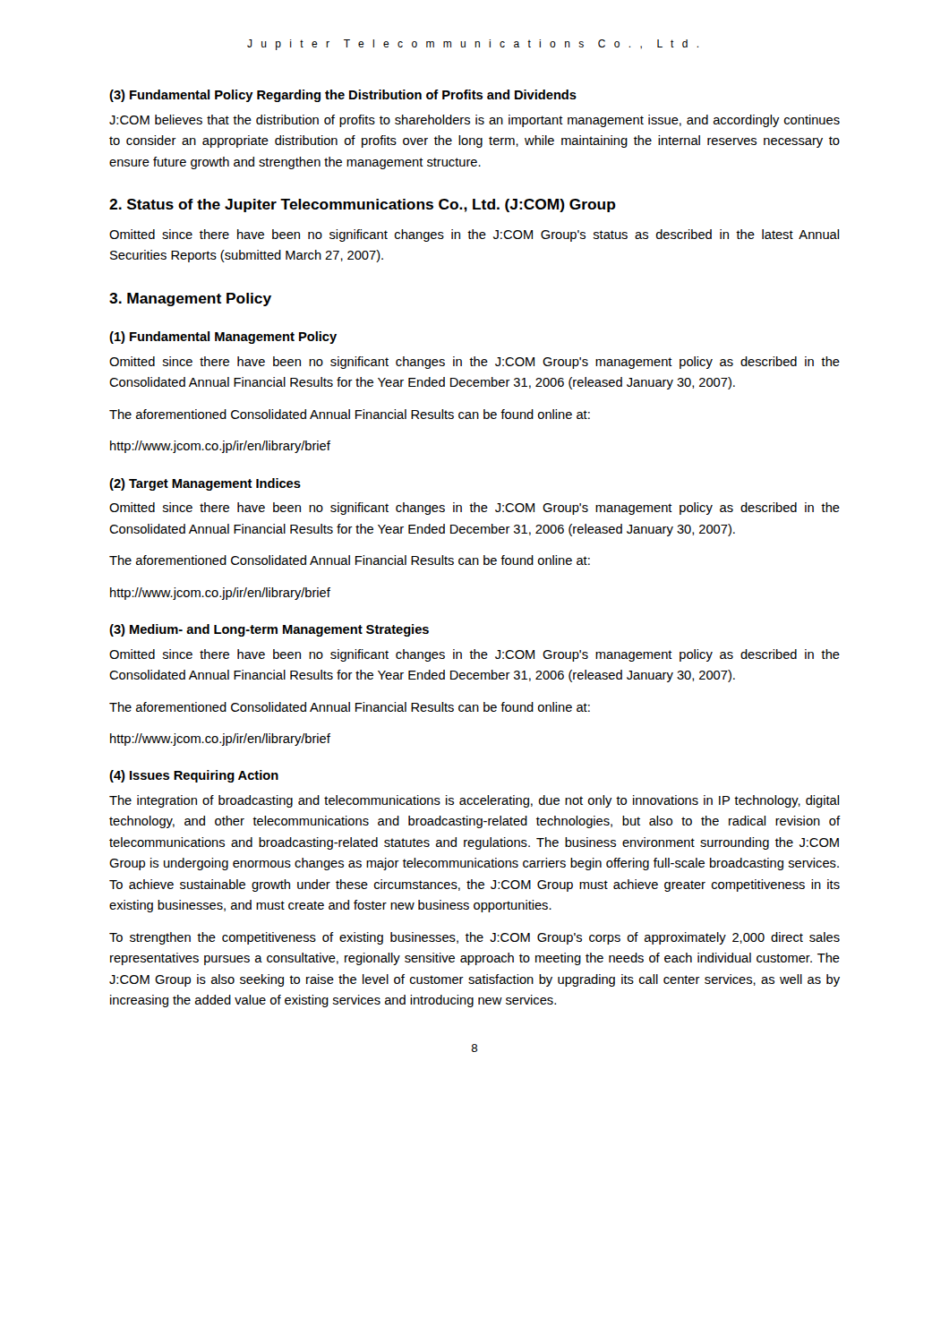J u p i t e r T e l e c o m m u n i c a t i o n s C o . , L t d .
(3) Fundamental Policy Regarding the Distribution of Profits and Dividends
J:COM believes that the distribution of profits to shareholders is an important management issue, and accordingly continues to consider an appropriate distribution of profits over the long term, while maintaining the internal reserves necessary to ensure future growth and strengthen the management structure.
2. Status of the Jupiter Telecommunications Co., Ltd. (J:COM) Group
Omitted since there have been no significant changes in the J:COM Group's status as described in the latest Annual Securities Reports (submitted March 27, 2007).
3. Management Policy
(1) Fundamental Management Policy
Omitted since there have been no significant changes in the J:COM Group's management policy as described in the Consolidated Annual Financial Results for the Year Ended December 31, 2006 (released January 30, 2007).
The aforementioned Consolidated Annual Financial Results can be found online at:
http://www.jcom.co.jp/ir/en/library/brief
(2) Target Management Indices
Omitted since there have been no significant changes in the J:COM Group's management policy as described in the Consolidated Annual Financial Results for the Year Ended December 31, 2006 (released January 30, 2007).
The aforementioned Consolidated Annual Financial Results can be found online at:
http://www.jcom.co.jp/ir/en/library/brief
(3) Medium- and Long-term Management Strategies
Omitted since there have been no significant changes in the J:COM Group's management policy as described in the Consolidated Annual Financial Results for the Year Ended December 31, 2006 (released January 30, 2007).
The aforementioned Consolidated Annual Financial Results can be found online at:
http://www.jcom.co.jp/ir/en/library/brief
(4) Issues Requiring Action
The integration of broadcasting and telecommunications is accelerating, due not only to innovations in IP technology, digital technology, and other telecommunications and broadcasting-related technologies, but also to the radical revision of telecommunications and broadcasting-related statutes and regulations. The business environment surrounding the J:COM Group is undergoing enormous changes as major telecommunications carriers begin offering full-scale broadcasting services. To achieve sustainable growth under these circumstances, the J:COM Group must achieve greater competitiveness in its existing businesses, and must create and foster new business opportunities.
To strengthen the competitiveness of existing businesses, the J:COM Group's corps of approximately 2,000 direct sales representatives pursues a consultative, regionally sensitive approach to meeting the needs of each individual customer. The J:COM Group is also seeking to raise the level of customer satisfaction by upgrading its call center services, as well as by increasing the added value of existing services and introducing new services.
8